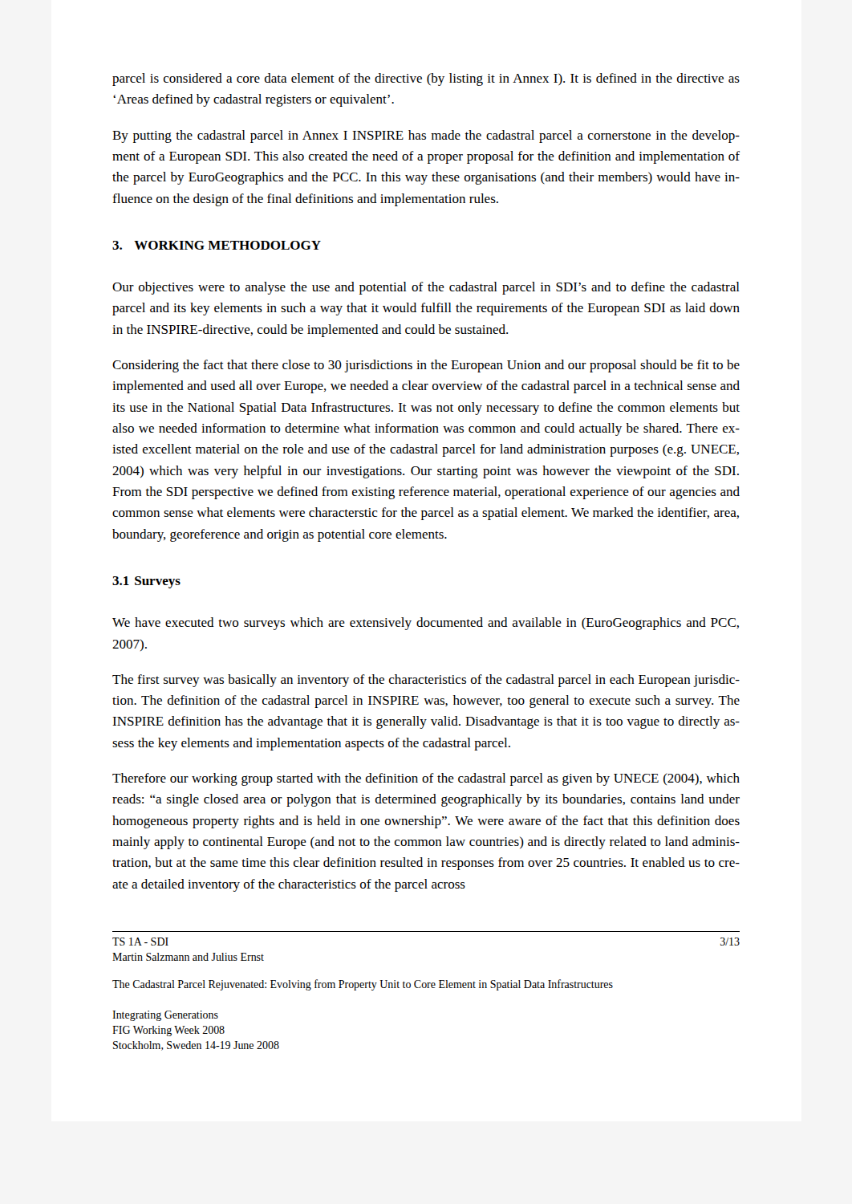parcel is considered a core data element of the directive (by listing it in Annex I). It is defined in the directive as ‘Areas defined by cadastral registers or equivalent’.
By putting the cadastral parcel in Annex I INSPIRE has made the cadastral parcel a cornerstone in the development of a European SDI. This also created the need of a proper proposal for the definition and implementation of the parcel by EuroGeographics and the PCC. In this way these organisations (and their members) would have influence on the design of the final definitions and implementation rules.
3. Working Methodology
Our objectives were to analyse the use and potential of the cadastral parcel in SDI’s and to define the cadastral parcel and its key elements in such a way that it would fulfill the requirements of the European SDI as laid down in the INSPIRE-directive, could be implemented and could be sustained.
Considering the fact that there close to 30 jurisdictions in the European Union and our proposal should be fit to be implemented and used all over Europe, we needed a clear overview of the cadastral parcel in a technical sense and its use in the National Spatial Data Infrastructures. It was not only necessary to define the common elements but also we needed information to determine what information was common and could actually be shared. There existed excellent material on the role and use of the cadastral parcel for land administration purposes (e.g. UNECE, 2004) which was very helpful in our investigations. Our starting point was however the viewpoint of the SDI. From the SDI perspective we defined from existing reference material, operational experience of our agencies and common sense what elements were characterstic for the parcel as a spatial element. We marked the identifier, area, boundary, georeference and origin as potential core elements.
3.1 Surveys
We have executed two surveys which are extensively documented and available in (EuroGeographics and PCC, 2007).
The first survey was basically an inventory of the characteristics of the cadastral parcel in each European jurisdiction. The definition of the cadastral parcel in INSPIRE was, however, too general to execute such a survey. The INSPIRE definition has the advantage that it is generally valid. Disadvantage is that it is too vague to directly assess the key elements and implementation aspects of the cadastral parcel.
Therefore our working group started with the definition of the cadastral parcel as given by UNECE (2004), which reads: “a single closed area or polygon that is determined geographically by its boundaries, contains land under homogeneous property rights and is held in one ownership”. We were aware of the fact that this definition does mainly apply to continental Europe (and not to the common law countries) and is directly related to land administration, but at the same time this clear definition resulted in responses from over 25 countries. It enabled us to create a detailed inventory of the characteristics of the parcel across
TS 1A - SDI 3/13
Martin Salzmann and Julius Ernst
The Cadastral Parcel Rejuvenated: Evolving from Property Unit to Core Element in Spatial Data Infrastructures
Integrating Generations
FIG Working Week 2008
Stockholm, Sweden 14-19 June 2008